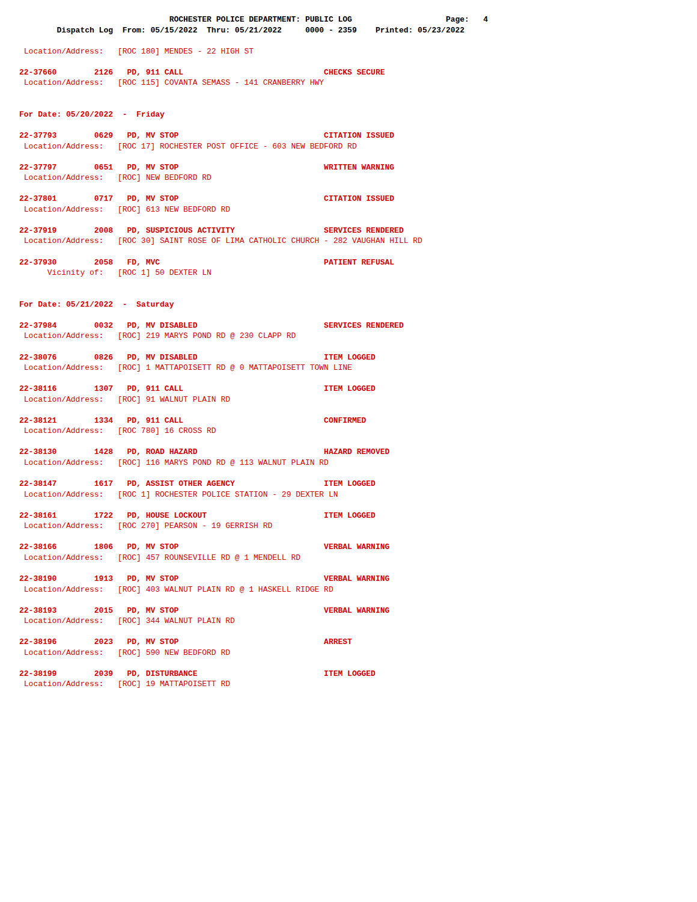ROCHESTER POLICE DEPARTMENT: PUBLIC LOG                    Page:   4
        Dispatch Log  From: 05/15/2022  Thru: 05/21/2022     0000 - 2359    Printed: 05/23/2022

 Location/Address:   [ROC 180] MENDES - 22 HIGH ST

22-37660        2126   PD, 911 CALL                              CHECKS SECURE
 Location/Address:   [ROC 115] COVANTA SEMASS - 141 CRANBERRY HWY


For Date: 05/20/2022  -  Friday

22-37793        0629   PD, MV STOP                               CITATION ISSUED
 Location/Address:   [ROC 17] ROCHESTER POST OFFICE - 603 NEW BEDFORD RD

22-37797        0651   PD, MV STOP                               WRITTEN WARNING
 Location/Address:   [ROC] NEW BEDFORD RD

22-37801        0717   PD, MV STOP                               CITATION ISSUED
 Location/Address:   [ROC] 613 NEW BEDFORD RD

22-37919        2008   PD, SUSPICIOUS ACTIVITY                   SERVICES RENDERED
 Location/Address:   [ROC 30] SAINT ROSE OF LIMA CATHOLIC CHURCH - 282 VAUGHAN HILL RD

22-37930        2058   FD, MVC                                   PATIENT REFUSAL
      Vicinity of:   [ROC 1] 50 DEXTER LN


For Date: 05/21/2022  -  Saturday

22-37984        0032   PD, MV DISABLED                           SERVICES RENDERED
 Location/Address:   [ROC] 219 MARYS POND RD @ 230 CLAPP RD

22-38076        0826   PD, MV DISABLED                           ITEM LOGGED
 Location/Address:   [ROC] 1 MATTAPOISETT RD @ 0 MATTAPOISETT TOWN LINE

22-38116        1307   PD, 911 CALL                              ITEM LOGGED
 Location/Address:   [ROC] 91 WALNUT PLAIN RD

22-38121        1334   PD, 911 CALL                              CONFIRMED
 Location/Address:   [ROC 780] 16 CROSS RD

22-38130        1428   PD, ROAD HAZARD                           HAZARD REMOVED
 Location/Address:   [ROC] 116 MARYS POND RD @ 113 WALNUT PLAIN RD

22-38147        1617   PD, ASSIST OTHER AGENCY                   ITEM LOGGED
 Location/Address:   [ROC 1] ROCHESTER POLICE STATION - 29 DEXTER LN

22-38161        1722   PD, HOUSE LOCKOUT                         ITEM LOGGED
 Location/Address:   [ROC 270] PEARSON - 19 GERRISH RD

22-38166        1806   PD, MV STOP                               VERBAL WARNING
 Location/Address:   [ROC] 457 ROUNSEVILLE RD @ 1 MENDELL RD

22-38190        1913   PD, MV STOP                               VERBAL WARNING
 Location/Address:   [ROC] 403 WALNUT PLAIN RD @ 1 HASKELL RIDGE RD

22-38193        2015   PD, MV STOP                               VERBAL WARNING
 Location/Address:   [ROC] 344 WALNUT PLAIN RD

22-38196        2023   PD, MV STOP                               ARREST
 Location/Address:   [ROC] 590 NEW BEDFORD RD

22-38199        2039   PD, DISTURBANCE                           ITEM LOGGED
 Location/Address:   [ROC] 19 MATTAPOISETT RD